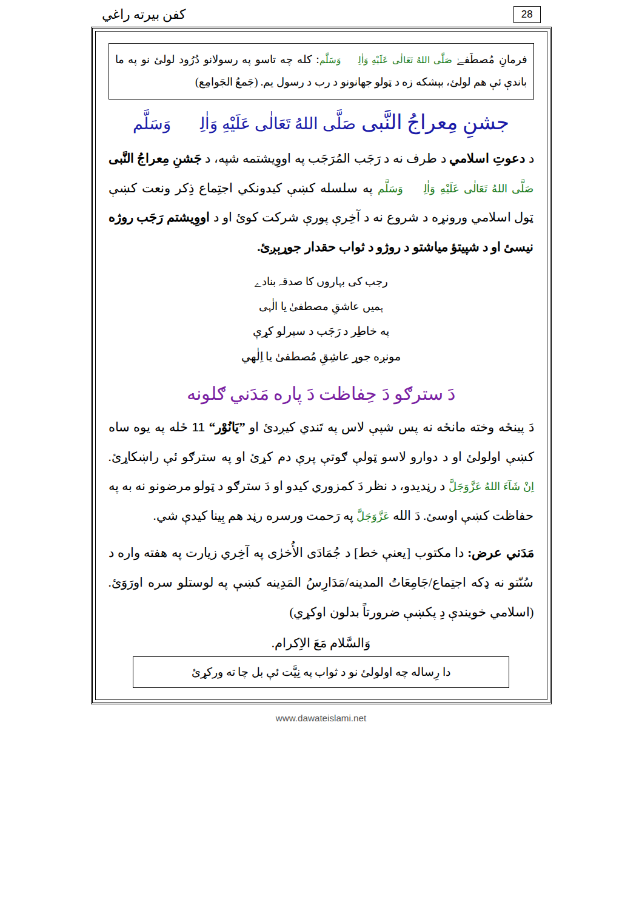28
کفن بیرته راغي
فرمانِ مُصطَفےٰ صَلَّی اللهُ تَعَالٰی عَلَیْهِ وَاٰلِهٖ وَسَلَّم: کله چه تاسو په رسولانو دُرُود لولئ نو په ما باندې ئې هم لولئ، بېشکه زه د ټولو جهانونو د رب د رسول یم. (جَمعُ الجَوامِع)
جشنِ مِعراجُ النَّبی صَلَّی اللهُ تَعَالٰی عَلَیْهِ وَاٰلِهٖ وَسَلَّم
د دعوتِ اسلامي د طرف نه د رَجَب المُرَجَب په اووِیشتمه شپه، د جَشنِ مِعراجُ النَّبی صَلَّی اللهُ تَعَالٰی عَلَیْهِ وَاٰلِهٖ وَسَلَّم په سلسله کښې کیدونکي اجتِماع ذِکر ونعت کښې ټول اسلامي ورونړه د شروع نه د آخِرې پورې شرکت کوئ او د اووِیشتم رَجَب روژه نیسئ او د شپیتؤ میاشتو د روژو د ثواب حقدار جوړېږئ.
رجب کی بہاروں کا صدقہ بنادے
ہمیں عاشقِ مصطفیٰ یا الٰہی
په خاطِر د رَجَب د سپرلو کړې
مونږه جوړ عاشِقِ مُصطفیٰ یا اِلٰهي
دَ سترګو دَ حِفاظت دَ پاره مَدَني ګلونه
دَ پینځه وخته مانځه نه پس شپې لاس په تَندي کیږدئ او ”یَانُوْر“ 11 ځله په یوه ساه کښې اولولئ او د دوارو لاسو ټولې ګوتې پرې دم کړئ او په سترګو ئې راښکاړئ. اِنْ شَآءَ اللهُ عَزَّوَجَلَّ د رڼدیدو، د نظر دَ کمزوري کیدو او دَ سترګو د ټولو مرضونو نه به په حفاظت کښې اوسئ. دَ الله عَزَّوَجَلَّ په رَحمت ورسره رڼد هم بِینا کیدې شي.
مَدَني عرض: دا مکتوب [یعنې خط] د جُمَادَی الأُخرٰی په آخِري زیارت په هفته واره د سُنّتو نه ډکه اجتِماع/جَامِعَاتُ المدینه/مَدَارِسُ المَدِینه کښې په لوستلو سره اورَوَئ. (اسلامي خویندې دِ پکښې ضرورتاً بدلون اوکړي)
وَالسَّلام مَعَ الاِکرام.
دا رِساله چه اولولئ نو د ثواب په نِیَّت ئې بل چا ته ورکړئ
www.dawateislami.net